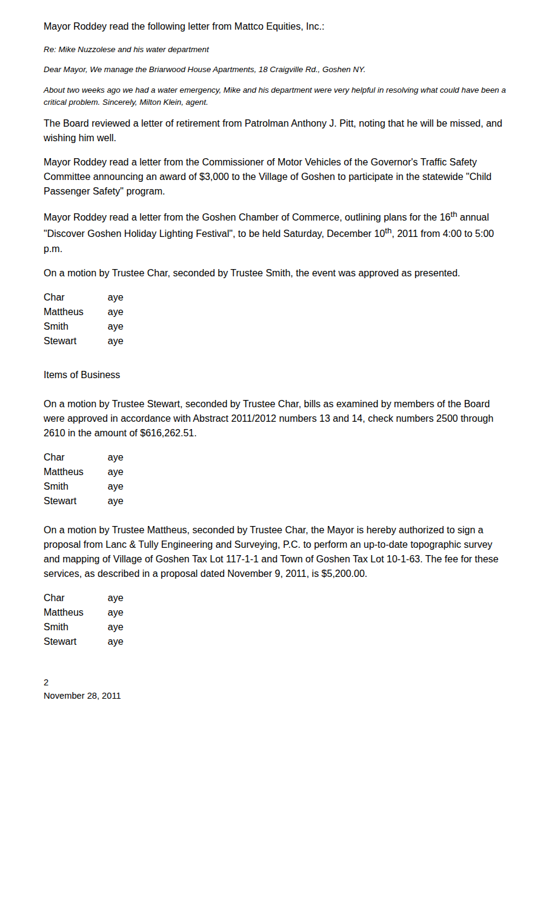Mayor Roddey read the following letter from Mattco Equities, Inc.:
Re: Mike Nuzzolese and his water department
Dear Mayor, We manage the Briarwood House Apartments, 18 Craigville Rd., Goshen NY.
About two weeks ago we had a water emergency, Mike and his department were very helpful in resolving what could have been a critical problem. Sincerely, Milton Klein, agent.
The Board reviewed a letter of retirement from Patrolman Anthony J. Pitt, noting that he will be missed, and wishing him well.
Mayor Roddey read a letter from the Commissioner of Motor Vehicles of the Governor's Traffic Safety Committee announcing an award of $3,000 to the Village of Goshen to participate in the statewide "Child Passenger Safety" program.
Mayor Roddey read a letter from the Goshen Chamber of Commerce, outlining plans for the 16th annual "Discover Goshen Holiday Lighting Festival", to be held Saturday, December 10th, 2011 from 4:00 to 5:00 p.m.
On a motion by Trustee Char, seconded by Trustee Smith, the event was approved as presented.
| Char | aye |
| Mattheus | aye |
| Smith | aye |
| Stewart | aye |
Items of Business
On a motion by Trustee Stewart, seconded by Trustee Char, bills as examined by members of the Board were approved in accordance with Abstract 2011/2012 numbers 13 and 14, check numbers 2500 through 2610 in the amount of $616,262.51.
| Char | aye |
| Mattheus | aye |
| Smith | aye |
| Stewart | aye |
On a motion by Trustee Mattheus, seconded by Trustee Char, the Mayor is hereby authorized to sign a proposal from Lanc & Tully Engineering and Surveying, P.C. to perform an up-to-date topographic survey and mapping of Village of Goshen Tax Lot 117-1-1 and Town of Goshen Tax Lot 10-1-63. The fee for these services, as described in a proposal dated November 9, 2011, is $5,200.00.
| Char | aye |
| Mattheus | aye |
| Smith | aye |
| Stewart | aye |
2
November 28, 2011